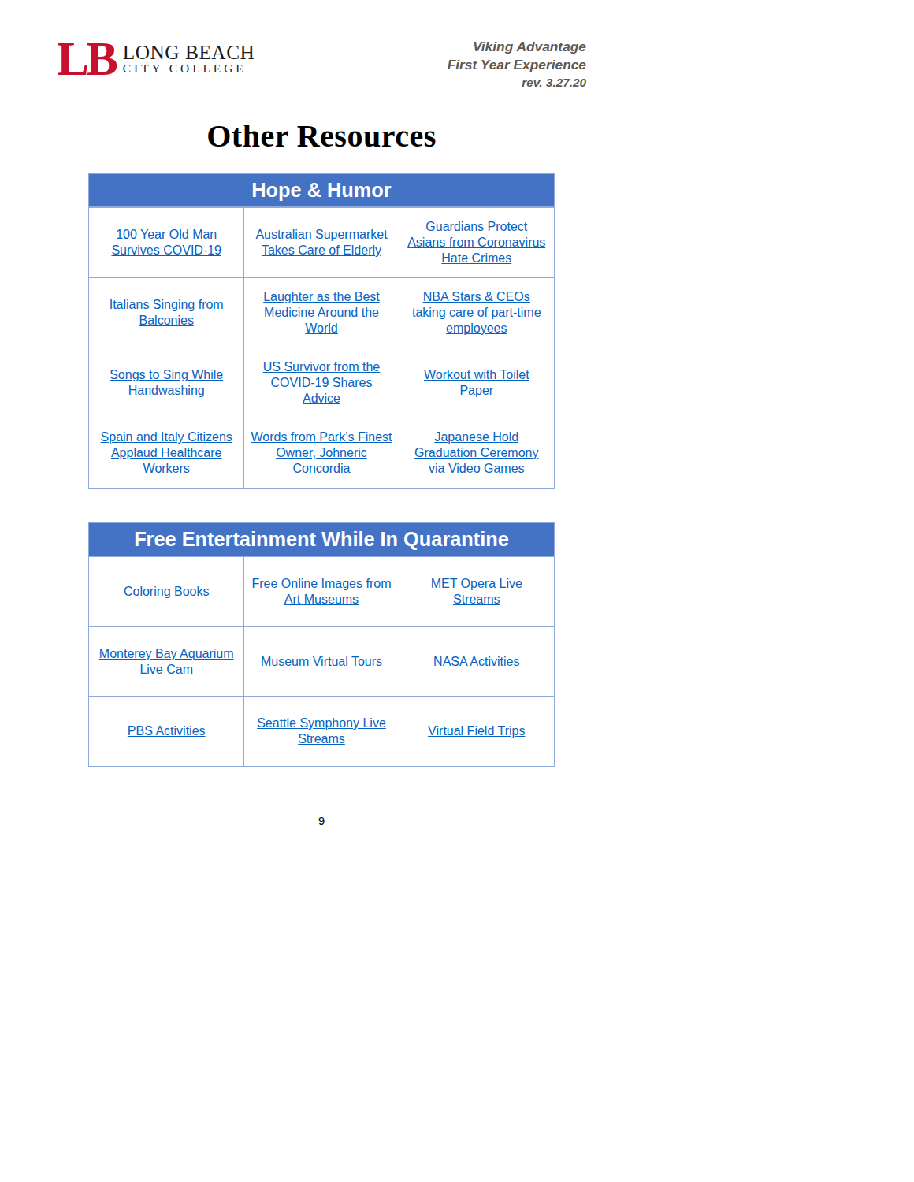LB
LONG BEACH
CITY COLLEGE
Viking Advantage
First Year Experience
rev. 3.27.20
Other Resources
Hope & Humor
| 100 Year Old Man Survives COVID-19 | Australian Supermarket Takes Care of Elderly | Guardians Protect Asians from Coronavirus Hate Crimes |
| Italians Singing from Balconies | Laughter as the Best Medicine Around the World | NBA Stars & CEOs taking care of part-time employees |
| Songs to Sing While Handwashing | US Survivor from the COVID-19 Shares Advice | Workout with Toilet Paper |
| Spain and Italy Citizens Applaud Healthcare Workers | Words from Park’s Finest Owner, Johneric Concordia | Japanese Hold Graduation Ceremony via Video Games |
Free Entertainment While In Quarantine
| Coloring Books | Free Online Images from Art Museums | MET Opera Live Streams |
| Monterey Bay Aquarium Live Cam | Museum Virtual Tours | NASA Activities |
| PBS Activities | Seattle Symphony Live Streams | Virtual Field Trips |
9